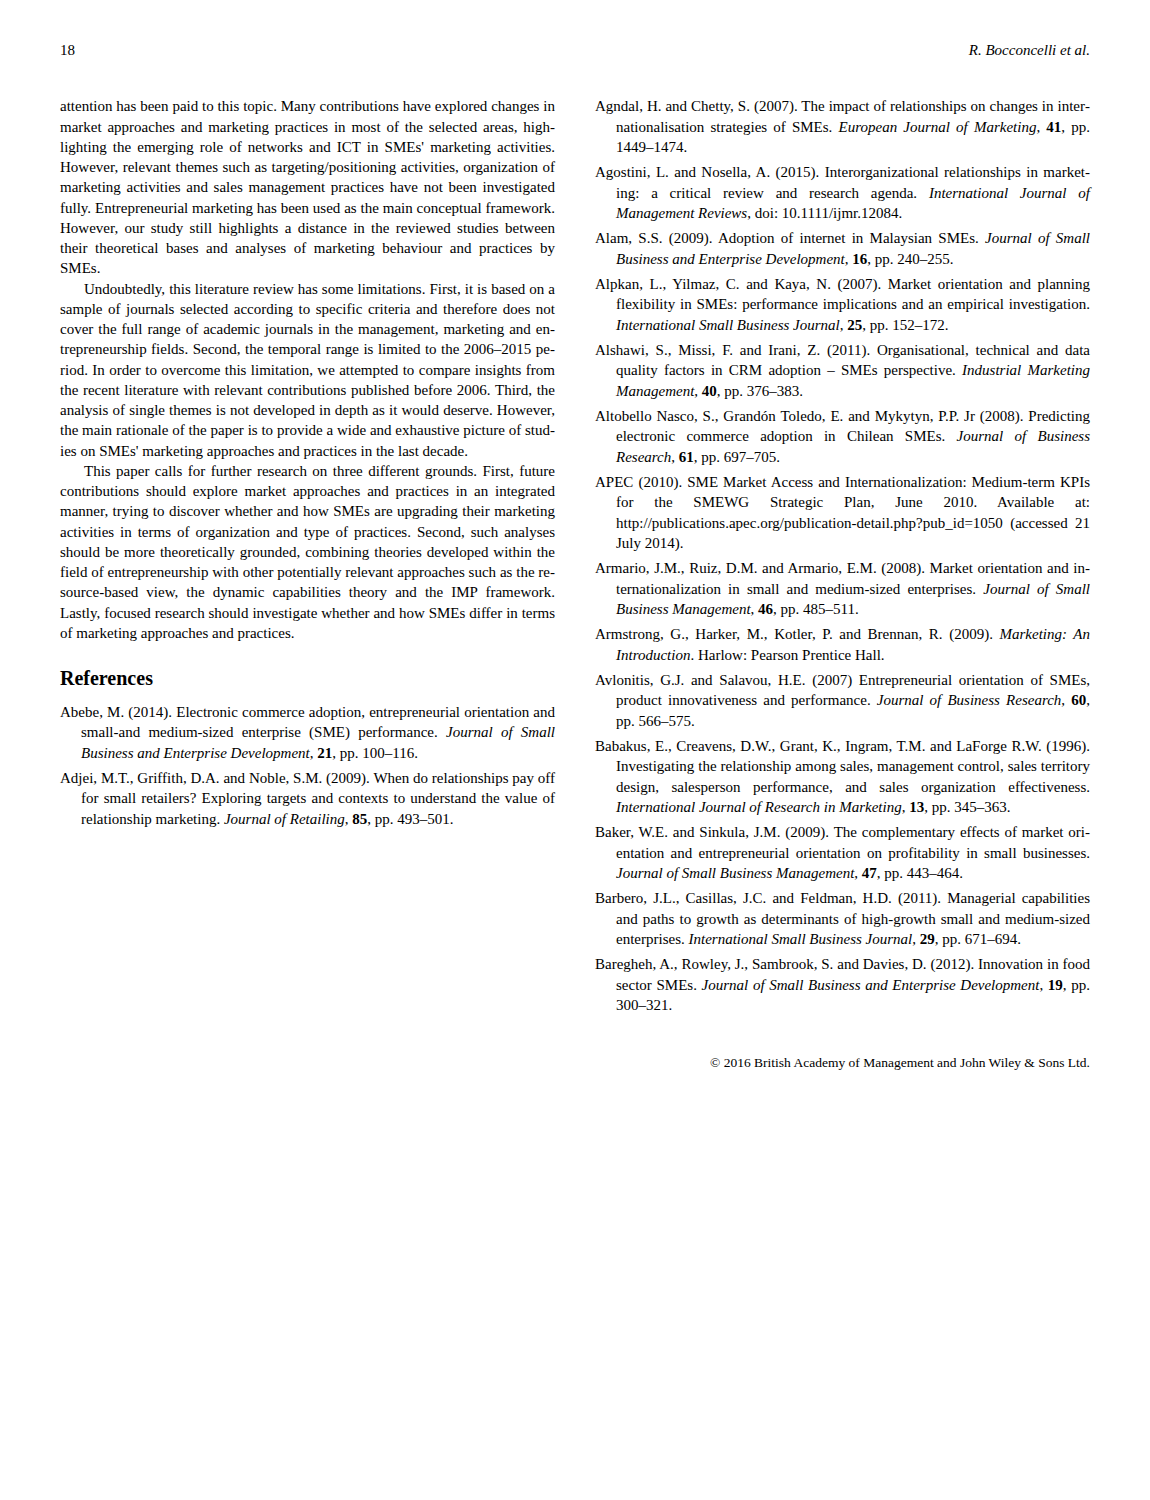18 R. Bocconcelli et al.
attention has been paid to this topic. Many contributions have explored changes in market approaches and marketing practices in most of the selected areas, highlighting the emerging role of networks and ICT in SMEs' marketing activities. However, relevant themes such as targeting/positioning activities, organization of marketing activities and sales management practices have not been investigated fully. Entrepreneurial marketing has been used as the main conceptual framework. However, our study still highlights a distance in the reviewed studies between their theoretical bases and analyses of marketing behaviour and practices by SMEs.
Undoubtedly, this literature review has some limitations. First, it is based on a sample of journals selected according to specific criteria and therefore does not cover the full range of academic journals in the management, marketing and entrepreneurship fields. Second, the temporal range is limited to the 2006–2015 period. In order to overcome this limitation, we attempted to compare insights from the recent literature with relevant contributions published before 2006. Third, the analysis of single themes is not developed in depth as it would deserve. However, the main rationale of the paper is to provide a wide and exhaustive picture of studies on SMEs' marketing approaches and practices in the last decade.
This paper calls for further research on three different grounds. First, future contributions should explore market approaches and practices in an integrated manner, trying to discover whether and how SMEs are upgrading their marketing activities in terms of organization and type of practices. Second, such analyses should be more theoretically grounded, combining theories developed within the field of entrepreneurship with other potentially relevant approaches such as the resource-based view, the dynamic capabilities theory and the IMP framework. Lastly, focused research should investigate whether and how SMEs differ in terms of marketing approaches and practices.
References
Abebe, M. (2014). Electronic commerce adoption, entrepreneurial orientation and small-and medium-sized enterprise (SME) performance. Journal of Small Business and Enterprise Development, 21, pp. 100–116.
Adjei, M.T., Griffith, D.A. and Noble, S.M. (2009). When do relationships pay off for small retailers? Exploring targets and contexts to understand the value of relationship marketing. Journal of Retailing, 85, pp. 493–501.
Agndal, H. and Chetty, S. (2007). The impact of relationships on changes in internationalisation strategies of SMEs. European Journal of Marketing, 41, pp. 1449–1474.
Agostini, L. and Nosella, A. (2015). Interorganizational relationships in marketing: a critical review and research agenda. International Journal of Management Reviews, doi: 10.1111/ijmr.12084.
Alam, S.S. (2009). Adoption of internet in Malaysian SMEs. Journal of Small Business and Enterprise Development, 16, pp. 240–255.
Alpkan, L., Yilmaz, C. and Kaya, N. (2007). Market orientation and planning flexibility in SMEs: performance implications and an empirical investigation. International Small Business Journal, 25, pp. 152–172.
Alshawi, S., Missi, F. and Irani, Z. (2011). Organisational, technical and data quality factors in CRM adoption – SMEs perspective. Industrial Marketing Management, 40, pp. 376–383.
Altobello Nasco, S., Grandón Toledo, E. and Mykytyn, P.P. Jr (2008). Predicting electronic commerce adoption in Chilean SMEs. Journal of Business Research, 61, pp. 697–705.
APEC (2010). SME Market Access and Internationalization: Medium-term KPIs for the SMEWG Strategic Plan, June 2010. Available at: http://publications.apec.org/publication-detail.php?pub_id=1050 (accessed 21 July 2014).
Armario, J.M., Ruiz, D.M. and Armario, E.M. (2008). Market orientation and internationalization in small and medium-sized enterprises. Journal of Small Business Management, 46, pp. 485–511.
Armstrong, G., Harker, M., Kotler, P. and Brennan, R. (2009). Marketing: An Introduction. Harlow: Pearson Prentice Hall.
Avlonitis, G.J. and Salavou, H.E. (2007) Entrepreneurial orientation of SMEs, product innovativeness and performance. Journal of Business Research, 60, pp. 566–575.
Babakus, E., Creavens, D.W., Grant, K., Ingram, T.M. and LaForge R.W. (1996). Investigating the relationship among sales, management control, sales territory design, salesperson performance, and sales organization effectiveness. International Journal of Research in Marketing, 13, pp. 345–363.
Baker, W.E. and Sinkula, J.M. (2009). The complementary effects of market orientation and entrepreneurial orientation on profitability in small businesses. Journal of Small Business Management, 47, pp. 443–464.
Barbero, J.L., Casillas, J.C. and Feldman, H.D. (2011). Managerial capabilities and paths to growth as determinants of high-growth small and medium-sized enterprises. International Small Business Journal, 29, pp. 671–694.
Baregheh, A., Rowley, J., Sambrook, S. and Davies, D. (2012). Innovation in food sector SMEs. Journal of Small Business and Enterprise Development, 19, pp. 300–321.
© 2016 British Academy of Management and John Wiley & Sons Ltd.